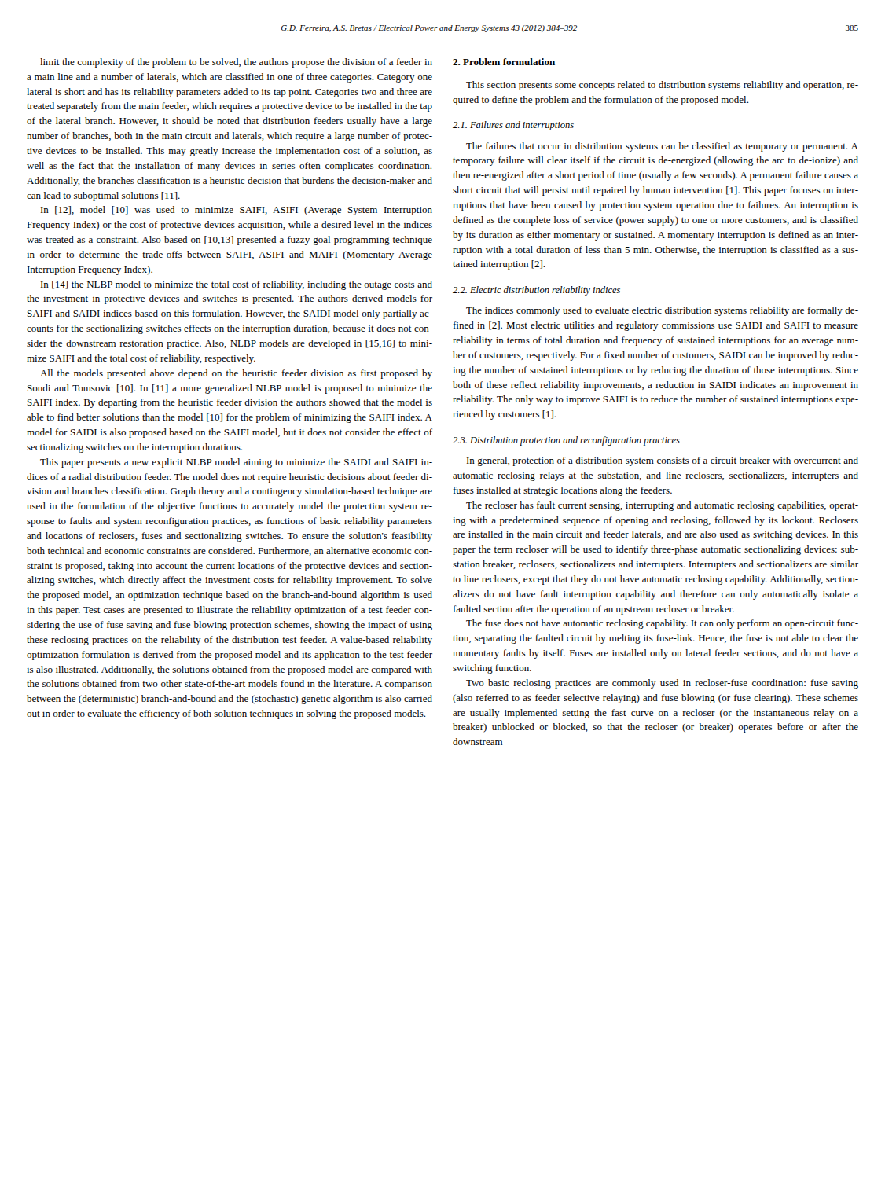G.D. Ferreira, A.S. Bretas / Electrical Power and Energy Systems 43 (2012) 384–392
385
limit the complexity of the problem to be solved, the authors propose the division of a feeder in a main line and a number of laterals, which are classified in one of three categories. Category one lateral is short and has its reliability parameters added to its tap point. Categories two and three are treated separately from the main feeder, which requires a protective device to be installed in the tap of the lateral branch. However, it should be noted that distribution feeders usually have a large number of branches, both in the main circuit and laterals, which require a large number of protective devices to be installed. This may greatly increase the implementation cost of a solution, as well as the fact that the installation of many devices in series often complicates coordination. Additionally, the branches classification is a heuristic decision that burdens the decision-maker and can lead to suboptimal solutions [11].
In [12], model [10] was used to minimize SAIFI, ASIFI (Average System Interruption Frequency Index) or the cost of protective devices acquisition, while a desired level in the indices was treated as a constraint. Also based on [10,13] presented a fuzzy goal programming technique in order to determine the trade-offs between SAIFI, ASIFI and MAIFI (Momentary Average Interruption Frequency Index).
In [14] the NLBP model to minimize the total cost of reliability, including the outage costs and the investment in protective devices and switches is presented. The authors derived models for SAIFI and SAIDI indices based on this formulation. However, the SAIDI model only partially accounts for the sectionalizing switches effects on the interruption duration, because it does not consider the downstream restoration practice. Also, NLBP models are developed in [15,16] to minimize SAIFI and the total cost of reliability, respectively.
All the models presented above depend on the heuristic feeder division as first proposed by Soudi and Tomsovic [10]. In [11] a more generalized NLBP model is proposed to minimize the SAIFI index. By departing from the heuristic feeder division the authors showed that the model is able to find better solutions than the model [10] for the problem of minimizing the SAIFI index. A model for SAIDI is also proposed based on the SAIFI model, but it does not consider the effect of sectionalizing switches on the interruption durations.
This paper presents a new explicit NLBP model aiming to minimize the SAIDI and SAIFI indices of a radial distribution feeder. The model does not require heuristic decisions about feeder division and branches classification. Graph theory and a contingency simulation-based technique are used in the formulation of the objective functions to accurately model the protection system response to faults and system reconfiguration practices, as functions of basic reliability parameters and locations of reclosers, fuses and sectionalizing switches. To ensure the solution's feasibility both technical and economic constraints are considered. Furthermore, an alternative economic constraint is proposed, taking into account the current locations of the protective devices and sectionalizing switches, which directly affect the investment costs for reliability improvement. To solve the proposed model, an optimization technique based on the branch-and-bound algorithm is used in this paper. Test cases are presented to illustrate the reliability optimization of a test feeder considering the use of fuse saving and fuse blowing protection schemes, showing the impact of using these reclosing practices on the reliability of the distribution test feeder. A value-based reliability optimization formulation is derived from the proposed model and its application to the test feeder is also illustrated. Additionally, the solutions obtained from the proposed model are compared with the solutions obtained from two other state-of-the-art models found in the literature. A comparison between the (deterministic) branch-and-bound and the (stochastic) genetic algorithm is also carried out in order to evaluate the efficiency of both solution techniques in solving the proposed models.
2. Problem formulation
This section presents some concepts related to distribution systems reliability and operation, required to define the problem and the formulation of the proposed model.
2.1. Failures and interruptions
The failures that occur in distribution systems can be classified as temporary or permanent. A temporary failure will clear itself if the circuit is de-energized (allowing the arc to de-ionize) and then re-energized after a short period of time (usually a few seconds). A permanent failure causes a short circuit that will persist until repaired by human intervention [1]. This paper focuses on interruptions that have been caused by protection system operation due to failures. An interruption is defined as the complete loss of service (power supply) to one or more customers, and is classified by its duration as either momentary or sustained. A momentary interruption is defined as an interruption with a total duration of less than 5 min. Otherwise, the interruption is classified as a sustained interruption [2].
2.2. Electric distribution reliability indices
The indices commonly used to evaluate electric distribution systems reliability are formally defined in [2]. Most electric utilities and regulatory commissions use SAIDI and SAIFI to measure reliability in terms of total duration and frequency of sustained interruptions for an average number of customers, respectively. For a fixed number of customers, SAIDI can be improved by reducing the number of sustained interruptions or by reducing the duration of those interruptions. Since both of these reflect reliability improvements, a reduction in SAIDI indicates an improvement in reliability. The only way to improve SAIFI is to reduce the number of sustained interruptions experienced by customers [1].
2.3. Distribution protection and reconfiguration practices
In general, protection of a distribution system consists of a circuit breaker with overcurrent and automatic reclosing relays at the substation, and line reclosers, sectionalizers, interrupters and fuses installed at strategic locations along the feeders.
The recloser has fault current sensing, interrupting and automatic reclosing capabilities, operating with a predetermined sequence of opening and reclosing, followed by its lockout. Reclosers are installed in the main circuit and feeder laterals, and are also used as switching devices. In this paper the term recloser will be used to identify three-phase automatic sectionalizing devices: substation breaker, reclosers, sectionalizers and interrupters. Interrupters and sectionalizers are similar to line reclosers, except that they do not have automatic reclosing capability. Additionally, sectionalizers do not have fault interruption capability and therefore can only automatically isolate a faulted section after the operation of an upstream recloser or breaker.
The fuse does not have automatic reclosing capability. It can only perform an open-circuit function, separating the faulted circuit by melting its fuse-link. Hence, the fuse is not able to clear the momentary faults by itself. Fuses are installed only on lateral feeder sections, and do not have a switching function.
Two basic reclosing practices are commonly used in recloser-fuse coordination: fuse saving (also referred to as feeder selective relaying) and fuse blowing (or fuse clearing). These schemes are usually implemented setting the fast curve on a recloser (or the instantaneous relay on a breaker) unblocked or blocked, so that the recloser (or breaker) operates before or after the downstream